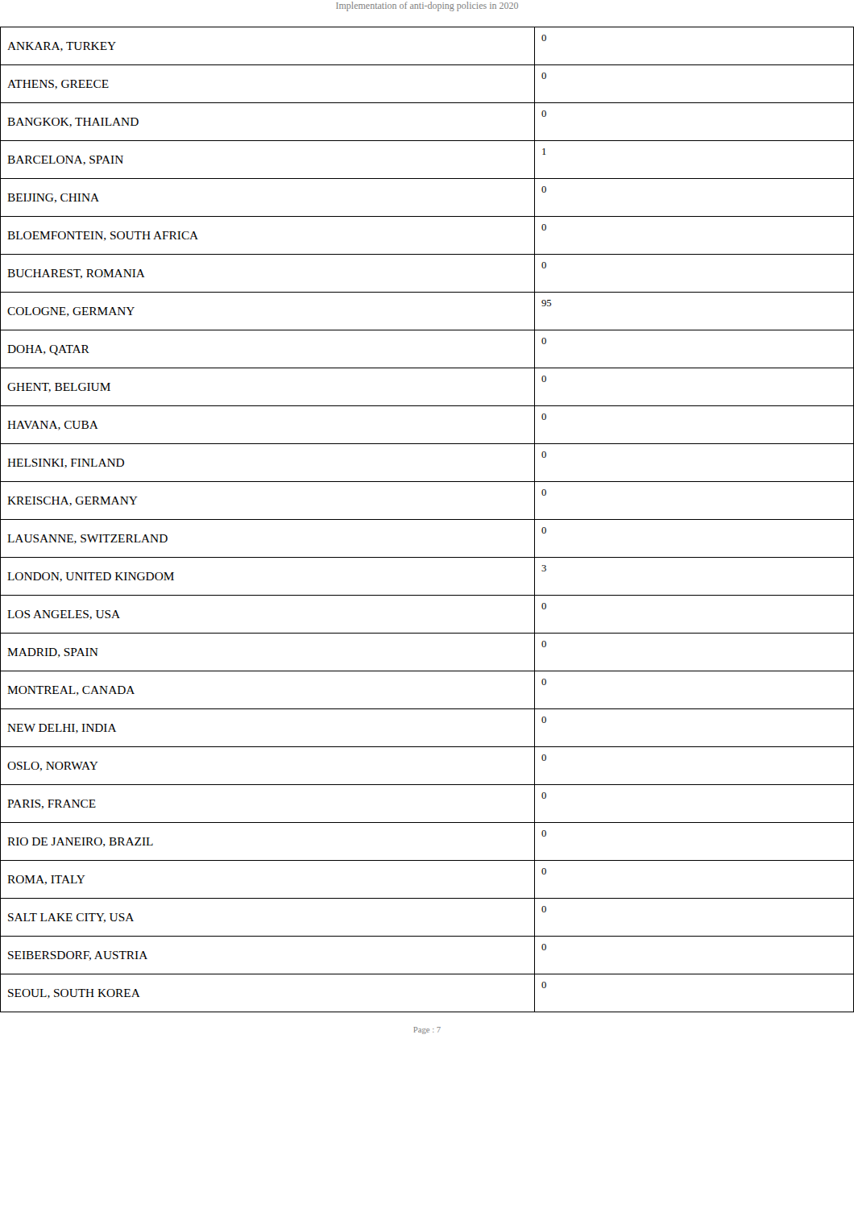Implementation of anti-doping policies in 2020
| ANKARA, TURKEY | 0 |
| ATHENS, GREECE | 0 |
| BANGKOK, THAILAND | 0 |
| BARCELONA, SPAIN | 1 |
| BEIJING, CHINA | 0 |
| BLOEMFONTEIN, SOUTH AFRICA | 0 |
| BUCHAREST, ROMANIA | 0 |
| COLOGNE, GERMANY | 95 |
| DOHA, QATAR | 0 |
| GHENT, BELGIUM | 0 |
| HAVANA, CUBA | 0 |
| HELSINKI, FINLAND | 0 |
| KREISCHA, GERMANY | 0 |
| LAUSANNE, SWITZERLAND | 0 |
| LONDON, UNITED KINGDOM | 3 |
| LOS ANGELES, USA | 0 |
| MADRID, SPAIN | 0 |
| MONTREAL, CANADA | 0 |
| NEW DELHI, INDIA | 0 |
| OSLO, NORWAY | 0 |
| PARIS, FRANCE | 0 |
| RIO DE JANEIRO, BRAZIL | 0 |
| ROMA, ITALY | 0 |
| SALT LAKE CITY, USA | 0 |
| SEIBERSDORF, AUSTRIA | 0 |
| SEOUL, SOUTH KOREA | 0 |
Page : 7